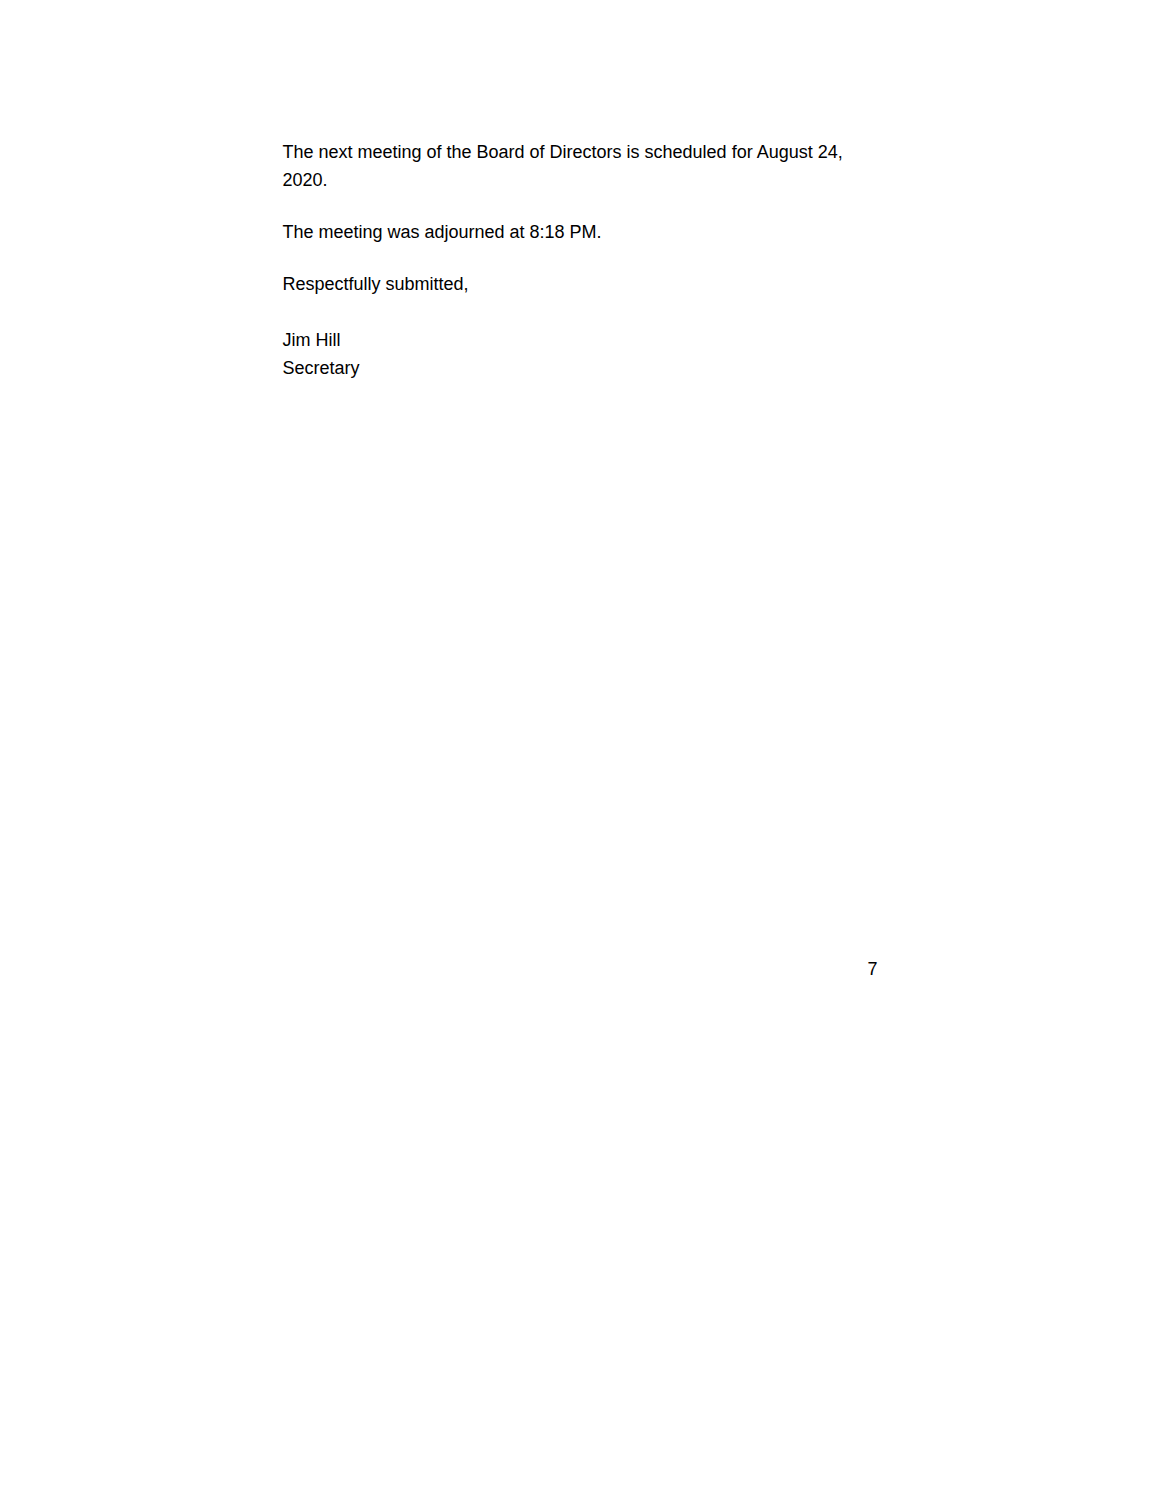The next meeting of the Board of Directors is scheduled for August 24, 2020.
The meeting was adjourned at 8:18 PM.
Respectfully submitted,
Jim Hill Secretary
7